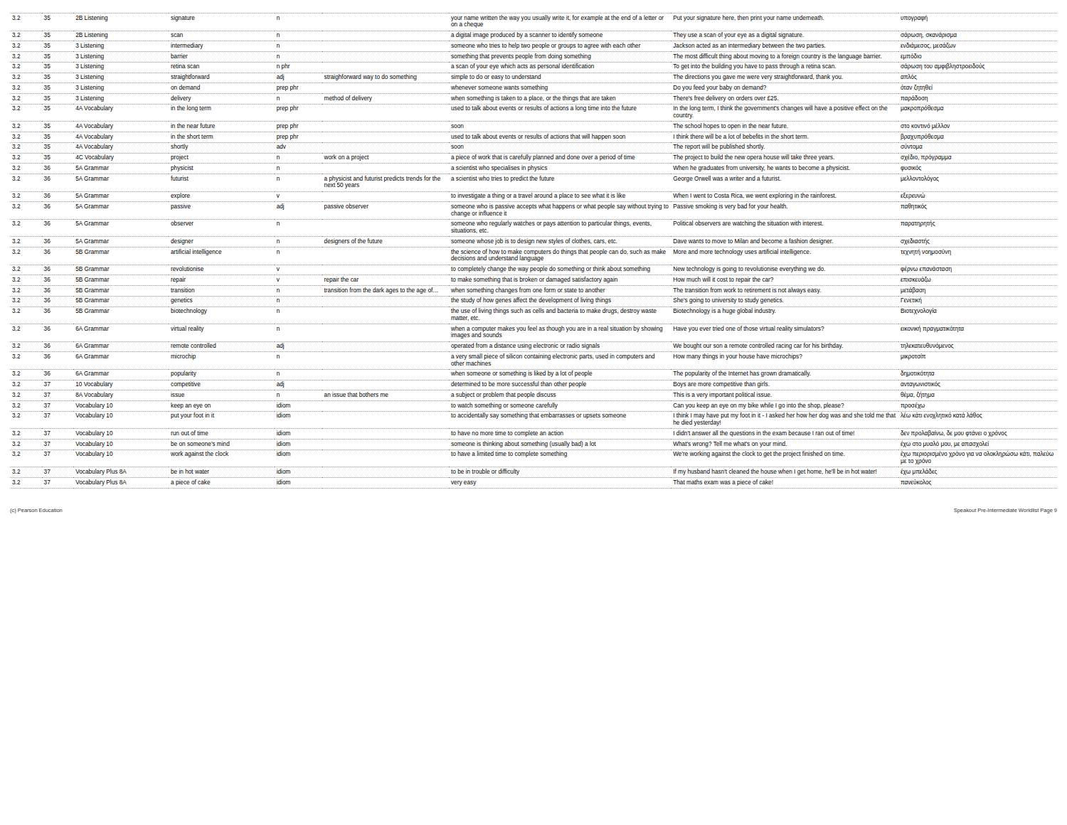| 3.2 | 35 | 2B Listening | signature | n | | your name written the way you usually write it, for example at the end of a letter or on a cheque | Put your signature here, then print your name underneath. | υπογραφή |
| 3.2 | 35 | 2B Listening | scan | n | | a digital image produced by a scanner to identify someone | They use a scan of your eye as a digital signature. | σάρωση, σκανάρισμα |
| 3.2 | 35 | 3 Listening | intermediary | n | | someone who tries to help two people or groups to agree with each other | Jackson acted as an intermediary between the two parties. | ενδιάμεσος, μεσάζων |
| 3.2 | 35 | 3 Listening | barrier | n | | something that prevents people from doing something | The most difficult thing about moving to a foreign country is the language barrier. | εμπόδιο |
| 3.2 | 35 | 3 Listening | retina scan | n phr | | a scan of your eye which acts as personal identification | To get into the building you have to pass through a retina scan. | σάρωση του αμφιβληστροειδούς |
| 3.2 | 35 | 3 Listening | straightforward | adj | straighforward way to do something | simple to do or easy to understand | The directions you gave me were very straightforward, thank you. | απλός |
| 3.2 | 35 | 3 Listening | on demand | prep phr | | whenever someone wants something | Do you feed your baby on demand? | όταν ζητηθεί |
| 3.2 | 35 | 3 Listening | delivery | n | method of delivery | when something is taken to a place, or the things that are taken | There's free delivery on orders over £25. | παράδοση |
| 3.2 | 35 | 4A Vocabulary | in the long term | prep phr | | used to talk about events or results of actions a long time into the future | In the long term, I think the government's changes will have a positive effect on the country. | μακροπρόθεσμα |
| 3.2 | 35 | 4A Vocabulary | in the near future | prep phr | | soon | The school hopes to open in the near future. | στο κοντινό μέλλον |
| 3.2 | 35 | 4A Vocabulary | in the short term | prep phr | | used to talk about events or results of actions that will happen soon | I think there will be a lot of bebefits in the short term. | βραχυπρόθεσμα |
| 3.2 | 35 | 4A Vocabulary | shortly | adv | | soon | The report will be published shortly. | σύντομα |
| 3.2 | 35 | 4C Vocabulary | project | n | work on a project | a piece of work that is carefully planned and done over a period of time | The project to build the new opera house will take three years. | σχέδιο, πρόγραμμα |
| 3.2 | 36 | 5A Grammar | physicist | n | | a scientist who specialises in physics | When he graduates from university, he wants to become a physicist. | φυσικός |
| 3.2 | 36 | 5A Grammar | futurist | n | a physicist and futurist predicts trends for the next 50 years | a scientist who tries to predict the future | George Orwell was a writer and a futurist. | μελλοντολόγος |
| 3.2 | 36 | 5A Grammar | explore | v | | to investigate a thing or a travel around a place to see what it is like | When I went to Costa Rica, we went exploring in the rainforest. | εξερευνώ |
| 3.2 | 36 | 5A Grammar | passive | adj | passive observer | someone who is passive accepts what happens or what people say without trying to change or influence it | Passive smoking is very bad for your health. | παθητικός |
| 3.2 | 36 | 5A Grammar | observer | n | | someone who regularly watches or pays attention to particular things, events, situations, etc. | Political observers are watching the situation with interest. | παρατηρητής |
| 3.2 | 36 | 5A Grammar | designer | n | designers of the future | someone whose job is to design new styles of clothes, cars, etc. | Dave wants to move to Milan and become a fashion designer. | σχεδιαστής |
| 3.2 | 36 | 5B Grammar | artificial intelligence | n | | the science of how to make computers do things that people can do, such as make decisions and understand language | More and more technology uses artificial intelligence. | τεχνητή νοημοσύνη |
| 3.2 | 36 | 5B Grammar | revolutionise | v | | to completely change the way people do something or think about something | New technology is going to revolutionise everything we do. | φέρνω επανάσταση |
| 3.2 | 36 | 5B Grammar | repair | v | repair the car | to make something that is broken or damaged satisfactory again | How much will it cost to repair the car? | επισκευάζω |
| 3.2 | 36 | 5B Grammar | transition | n | transition from the dark ages to the age of… | when something changes from one form or state to another | The transition from work to retirement is not always easy. | μετάβαση |
| 3.2 | 36 | 5B Grammar | genetics | n | | the study of how genes affect the development of living things | She's going to university to study genetics. | Γενετική |
| 3.2 | 36 | 5B Grammar | biotechnology | n | | the use of living things such as cells and bacteria to make drugs, destroy waste matter, etc. | Biotechnology is a huge global industry. | Βιοτεχνολογία |
| 3.2 | 36 | 6A Grammar | virtual reality | n | | when a computer makes you feel as though you are in a real situation by showing images and sounds | Have you ever tried one of those virtual reality simulators? | εικονική πραγματικότητα |
| 3.2 | 36 | 6A Grammar | remote controlled | adj | | operated from a distance using electronic or radio signals | We bought our son a remote controlled racing car for his birthday. | τηλεκατευθυνόμενος |
| 3.2 | 36 | 6A Grammar | microchip | n | | a very small piece of silicon containing electronic parts, used in computers and other machines | How many things in your house have microchips? | μικροτσίπ |
| 3.2 | 36 | 6A Grammar | popularity | n | | when someone or something is liked by a lot of people | The popularity of the Internet has grown dramatically. | δημοτικότητα |
| 3.2 | 37 | 10 Vocabulary | competitive | adj | | determined to be more successful than other people | Boys are more competitive than girls. | ανταγωνιστικός |
| 3.2 | 37 | 8A Vocabulary | issue | n | an issue that bothers me | a subject or problem that people discuss | This is a very important political issue. | θέμα, ζήτημα |
| 3.2 | 37 | Vocabulary 10 | keep an eye on | idiom | | to watch something or someone carefully | Can you keep an eye on my bike while I go into the shop, please? | προσέχω |
| 3.2 | 37 | Vocabulary 10 | put your foot in it | idiom | | to accidentally say something that embarrasses or upsets someone | I think I may have put my foot in it - I asked her how her dog was and she told me that he died yesterday! | λέω κάτι ενοχλητικό κατά λάθος |
| 3.2 | 37 | Vocabulary 10 | run out of time | idiom | | to have no more time to complete an action | I didn't answer all the questions in the exam because I ran out of time! | δεν προλαβαίνω, δε μου φτάνει ο χρόνος |
| 3.2 | 37 | Vocabulary 10 | be on someone's mind | idiom | | someone is thinking about something (usually bad) a lot | What's wrong? Tell me what's on your mind. | έχω στο μυαλό μου, με απασχολεί |
| 3.2 | 37 | Vocabulary 10 | work against the clock | idiom | | to have a limited time to complete something | We're working against the clock to get the project finished on time. | έχω περιορισμένο χρόνο για να ολοκληρώσω κάτι, παλεύω με το χρόνο |
| 3.2 | 37 | Vocabulary Plus 8A | be in hot water | idiom | | to be in trouble or difficulty | If my husband hasn't cleaned the house when I get home, he'll be in hot water! | έχω μπελάδες |
| 3.2 | 37 | Vocabulary Plus 8A | a piece of cake | idiom | | very easy | That maths exam was a piece of cake! | πανεύκολος |
(c) Pearson Education Speakout Pre-Intermediate Worldlist Page 9